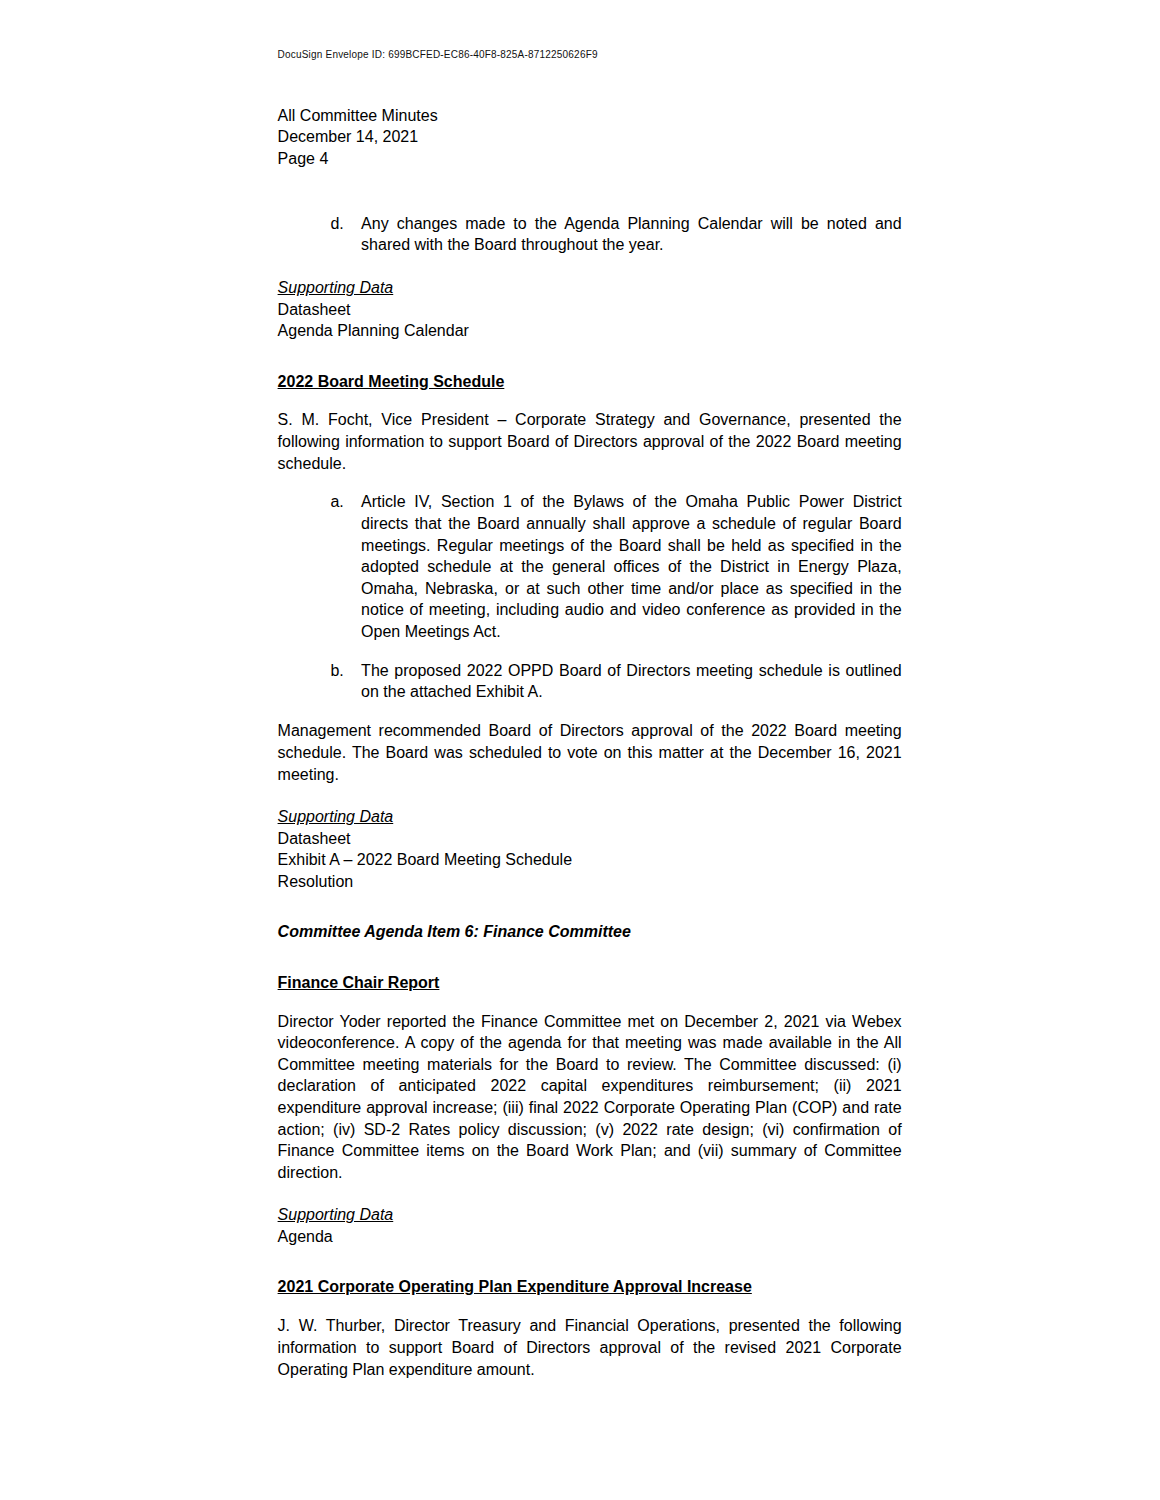DocuSign Envelope ID: 699BCFED-EC86-40F8-825A-8712250626F9
All Committee Minutes
December 14, 2021
Page 4
d.
Any changes made to the Agenda Planning Calendar will be noted and shared with the Board throughout the year.
Supporting Data
Datasheet
Agenda Planning Calendar
2022 Board Meeting Schedule
S. M. Focht, Vice President – Corporate Strategy and Governance, presented the following information to support Board of Directors approval of the 2022 Board meeting schedule.
a.
Article IV, Section 1 of the Bylaws of the Omaha Public Power District directs that the Board annually shall approve a schedule of regular Board meetings. Regular meetings of the Board shall be held as specified in the adopted schedule at the general offices of the District in Energy Plaza, Omaha, Nebraska, or at such other time and/or place as specified in the notice of meeting, including audio and video conference as provided in the Open Meetings Act.
b.
The proposed 2022 OPPD Board of Directors meeting schedule is outlined on the attached Exhibit A.
Management recommended Board of Directors approval of the 2022 Board meeting schedule. The Board was scheduled to vote on this matter at the December 16, 2021 meeting.
Supporting Data
Datasheet
Exhibit A – 2022 Board Meeting Schedule
Resolution
Committee Agenda Item 6: Finance Committee
Finance Chair Report
Director Yoder reported the Finance Committee met on December 2, 2021 via Webex videoconference. A copy of the agenda for that meeting was made available in the All Committee meeting materials for the Board to review. The Committee discussed: (i) declaration of anticipated 2022 capital expenditures reimbursement; (ii) 2021 expenditure approval increase; (iii) final 2022 Corporate Operating Plan (COP) and rate action; (iv) SD-2 Rates policy discussion; (v) 2022 rate design; (vi) confirmation of Finance Committee items on the Board Work Plan; and (vii) summary of Committee direction.
Supporting Data
Agenda
2021 Corporate Operating Plan Expenditure Approval Increase
J. W. Thurber, Director Treasury and Financial Operations, presented the following information to support Board of Directors approval of the revised 2021 Corporate Operating Plan expenditure amount.